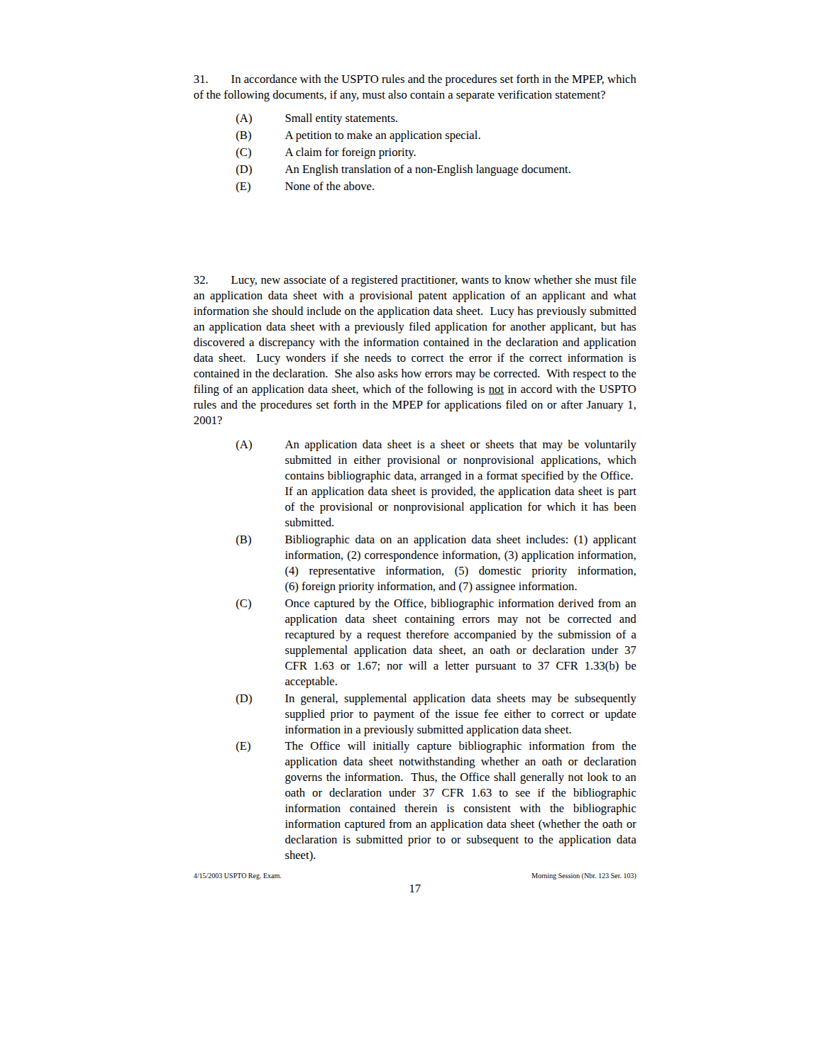31. In accordance with the USPTO rules and the procedures set forth in the MPEP, which of the following documents, if any, must also contain a separate verification statement?
(A) Small entity statements.
(B) A petition to make an application special.
(C) A claim for foreign priority.
(D) An English translation of a non-English language document.
(E) None of the above.
32. Lucy, new associate of a registered practitioner, wants to know whether she must file an application data sheet with a provisional patent application of an applicant and what information she should include on the application data sheet. Lucy has previously submitted an application data sheet with a previously filed application for another applicant, but has discovered a discrepancy with the information contained in the declaration and application data sheet. Lucy wonders if she needs to correct the error if the correct information is contained in the declaration. She also asks how errors may be corrected. With respect to the filing of an application data sheet, which of the following is not in accord with the USPTO rules and the procedures set forth in the MPEP for applications filed on or after January 1, 2001?
(A) An application data sheet is a sheet or sheets that may be voluntarily submitted in either provisional or nonprovisional applications, which contains bibliographic data, arranged in a format specified by the Office. If an application data sheet is provided, the application data sheet is part of the provisional or nonprovisional application for which it has been submitted.
(B) Bibliographic data on an application data sheet includes: (1) applicant information, (2) correspondence information, (3) application information, (4) representative information, (5) domestic priority information, (6) foreign priority information, and (7) assignee information.
(C) Once captured by the Office, bibliographic information derived from an application data sheet containing errors may not be corrected and recaptured by a request therefore accompanied by the submission of a supplemental application data sheet, an oath or declaration under 37 CFR 1.63 or 1.67; nor will a letter pursuant to 37 CFR 1.33(b) be acceptable.
(D) In general, supplemental application data sheets may be subsequently supplied prior to payment of the issue fee either to correct or update information in a previously submitted application data sheet.
(E) The Office will initially capture bibliographic information from the application data sheet notwithstanding whether an oath or declaration governs the information. Thus, the Office shall generally not look to an oath or declaration under 37 CFR 1.63 to see if the bibliographic information contained therein is consistent with the bibliographic information captured from an application data sheet (whether the oath or declaration is submitted prior to or subsequent to the application data sheet).
4/15/2003 USPTO Reg. Exam.
Morning Session (Nbr. 123 Ser. 103)
17